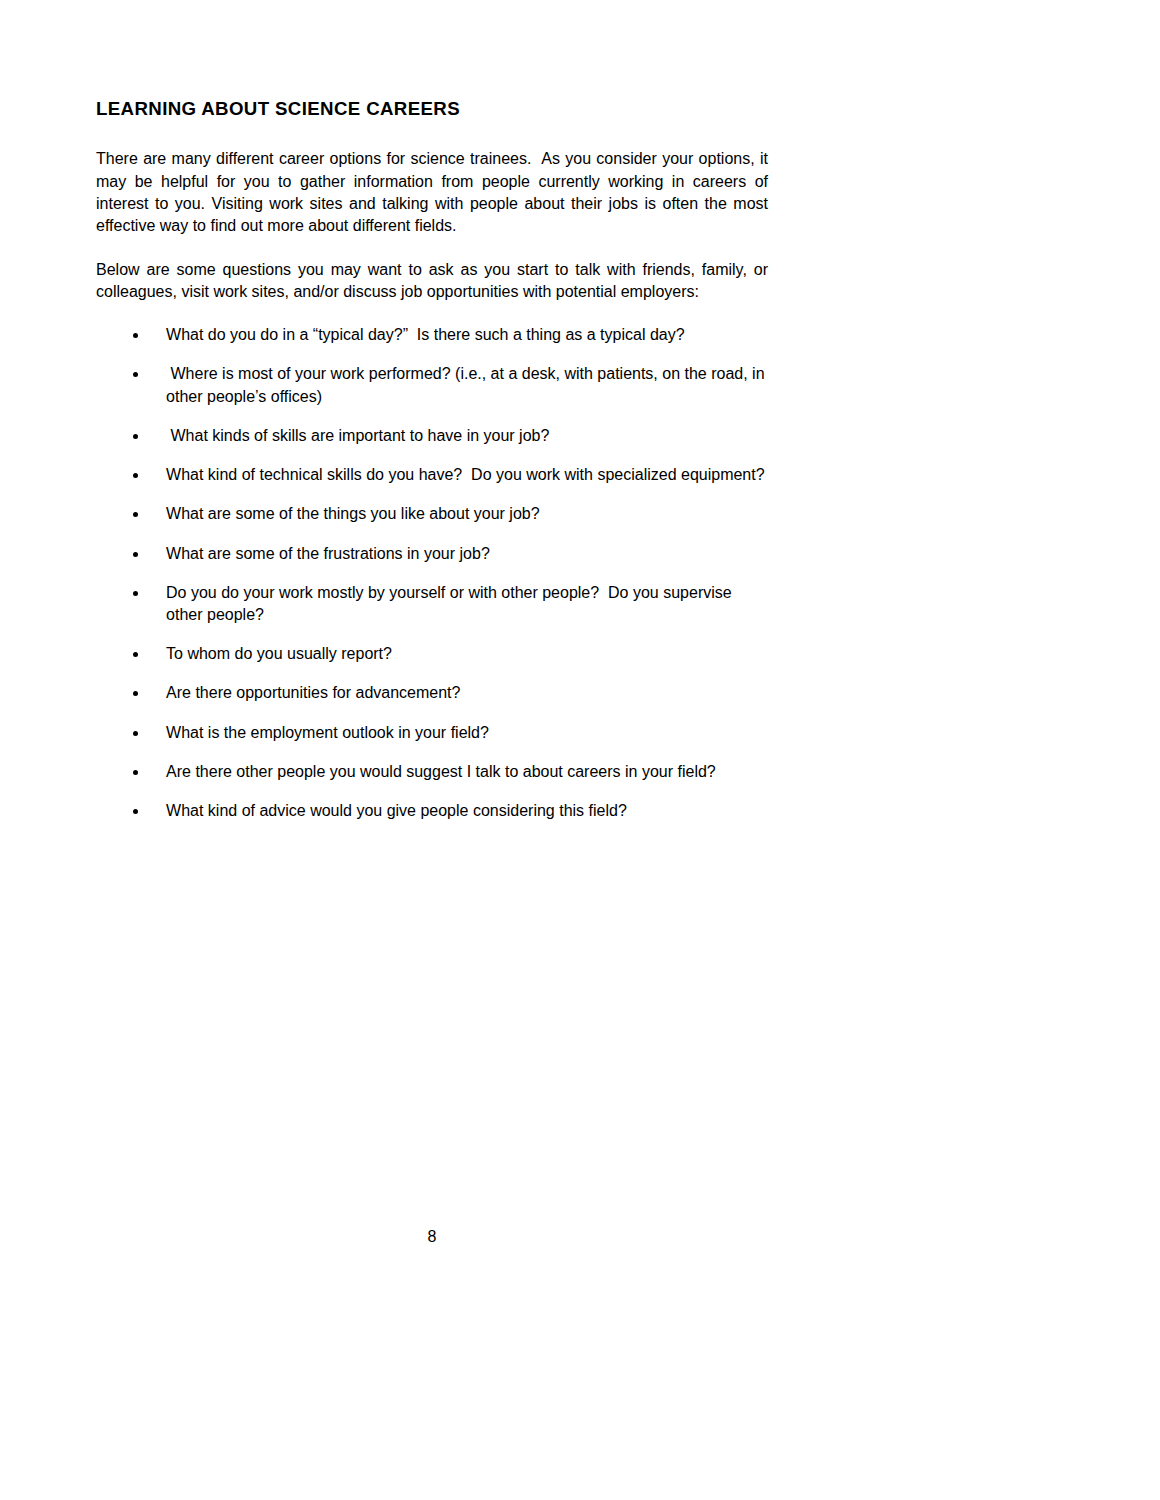LEARNING ABOUT SCIENCE CAREERS
There are many different career options for science trainees. As you consider your options, it may be helpful for you to gather information from people currently working in careers of interest to you. Visiting work sites and talking with people about their jobs is often the most effective way to find out more about different fields.
Below are some questions you may want to ask as you start to talk with friends, family, or colleagues, visit work sites, and/or discuss job opportunities with potential employers:
What do you do in a “typical day?” Is there such a thing as a typical day?
Where is most of your work performed? (i.e., at a desk, with patients, on the road, in other people’s offices)
What kinds of skills are important to have in your job?
What kind of technical skills do you have? Do you work with specialized equipment?
What are some of the things you like about your job?
What are some of the frustrations in your job?
Do you do your work mostly by yourself or with other people? Do you supervise other people?
To whom do you usually report?
Are there opportunities for advancement?
What is the employment outlook in your field?
Are there other people you would suggest I talk to about careers in your field?
What kind of advice would you give people considering this field?
8